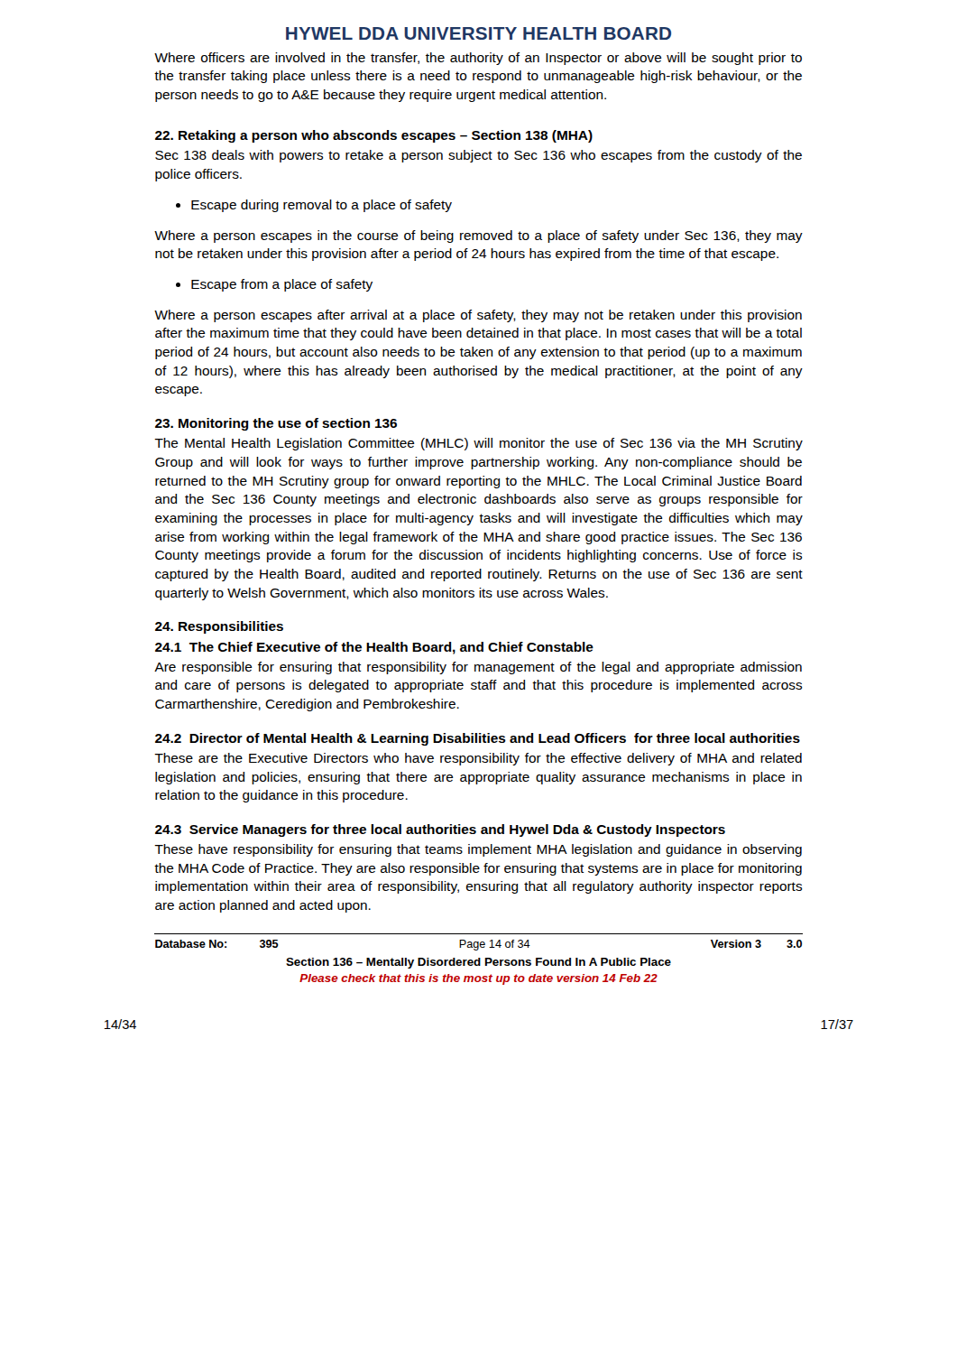HYWEL DDA UNIVERSITY HEALTH BOARD
Where officers are involved in the transfer, the authority of an Inspector or above will be sought prior to the transfer taking place unless there is a need to respond to unmanageable high-risk behaviour, or the person needs to go to A&E because they require urgent medical attention.
22. Retaking a person who absconds escapes – Section 138 (MHA)
Sec 138 deals with powers to retake a person subject to Sec 136 who escapes from the custody of the police officers.
Escape during removal to a place of safety
Where a person escapes in the course of being removed to a place of safety under Sec 136, they may not be retaken under this provision after a period of 24 hours has expired from the time of that escape.
Escape from a place of safety
Where a person escapes after arrival at a place of safety, they may not be retaken under this provision after the maximum time that they could have been detained in that place. In most cases that will be a total period of 24 hours, but account also needs to be taken of any extension to that period (up to a maximum of 12 hours), where this has already been authorised by the medical practitioner, at the point of any escape.
23. Monitoring the use of section 136
The Mental Health Legislation Committee (MHLC) will monitor the use of Sec 136 via the MH Scrutiny Group and will look for ways to further improve partnership working. Any non-compliance should be returned to the MH Scrutiny group for onward reporting to the MHLC. The Local Criminal Justice Board and the Sec 136 County meetings and electronic dashboards also serve as groups responsible for examining the processes in place for multi-agency tasks and will investigate the difficulties which may arise from working within the legal framework of the MHA and share good practice issues. The Sec 136 County meetings provide a forum for the discussion of incidents highlighting concerns. Use of force is captured by the Health Board, audited and reported routinely. Returns on the use of Sec 136 are sent quarterly to Welsh Government, which also monitors its use across Wales.
24. Responsibilities
24.1 The Chief Executive of the Health Board, and Chief Constable
Are responsible for ensuring that responsibility for management of the legal and appropriate admission and care of persons is delegated to appropriate staff and that this procedure is implemented across Carmarthenshire, Ceredigion and Pembrokeshire.
24.2 Director of Mental Health & Learning Disabilities and Lead Officers for three local authorities
These are the Executive Directors who have responsibility for the effective delivery of MHA and related legislation and policies, ensuring that there are appropriate quality assurance mechanisms in place in relation to the guidance in this procedure.
24.3 Service Managers for three local authorities and Hywel Dda & Custody Inspectors
These have responsibility for ensuring that teams implement MHA legislation and guidance in observing the MHA Code of Practice. They are also responsible for ensuring that systems are in place for monitoring implementation within their area of responsibility, ensuring that all regulatory authority inspector reports are action planned and acted upon.
Database No: 395 Page 14 of 34 Version 33.0
Section 136 – Mentally Disordered Persons Found In A Public Place
Please check that this is the most up to date version 14 Feb 22
14/34
17/37